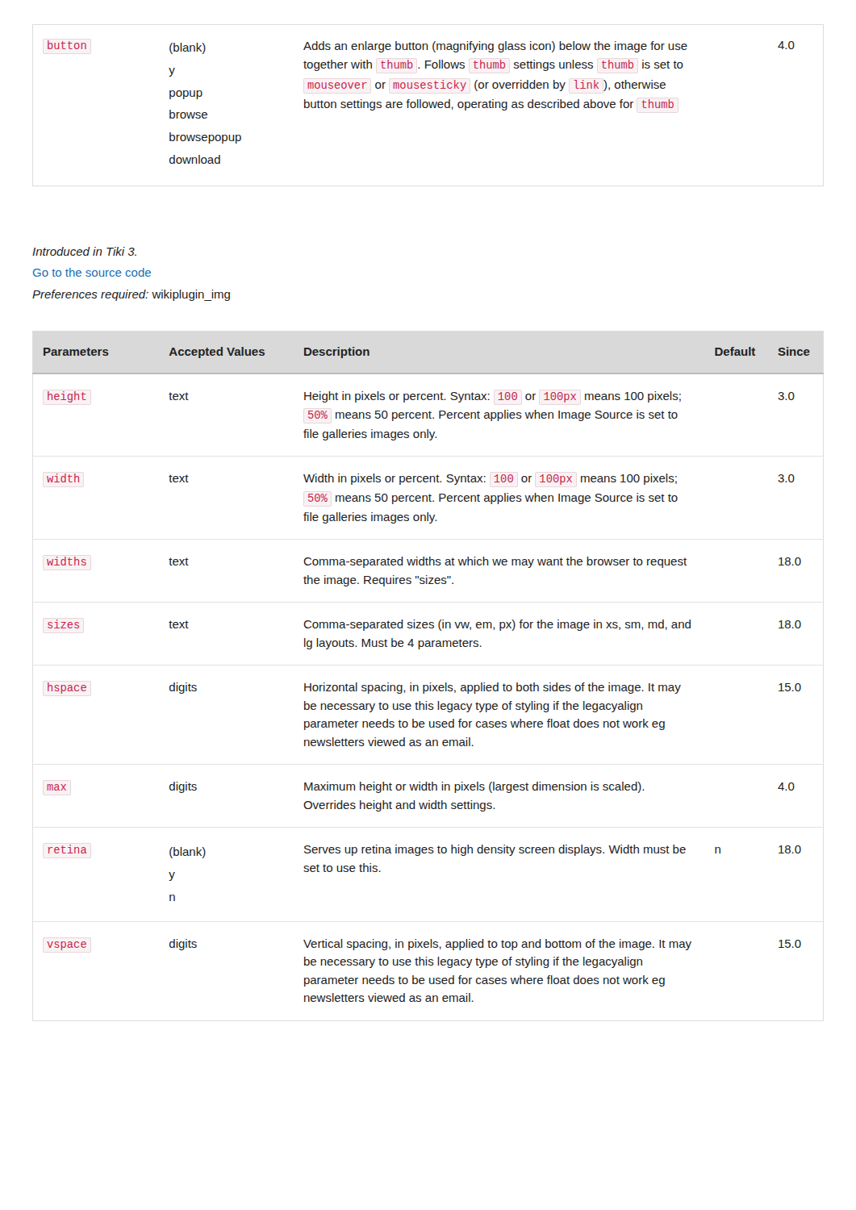| button | (blank) y popup browse browsepopup download | Adds an enlarge button (magnifying glass icon) below the image for use together with thumb . Follows thumb settings unless thumb is set to mouseover or mousesticky (or overridden by link ), otherwise button settings are followed, operating as described above for thumb | | 4.0 |
Introduced in Tiki 3.
Go to the source code
Preferences required: wikiplugin_img
| Parameters | Accepted Values | Description | Default | Since |
| --- | --- | --- | --- | --- |
| height | text | Height in pixels or percent. Syntax: 100 or 100px means 100 pixels; 50% means 50 percent. Percent applies when Image Source is set to file galleries images only. | | 3.0 |
| width | text | Width in pixels or percent. Syntax: 100 or 100px means 100 pixels; 50% means 50 percent. Percent applies when Image Source is set to file galleries images only. | | 3.0 |
| widths | text | Comma-separated widths at which we may want the browser to request the image. Requires "sizes". | | 18.0 |
| sizes | text | Comma-separated sizes (in vw, em, px) for the image in xs, sm, md, and lg layouts. Must be 4 parameters. | | 18.0 |
| hspace | digits | Horizontal spacing, in pixels, applied to both sides of the image. It may be necessary to use this legacy type of styling if the legacyalign parameter needs to be used for cases where float does not work eg newsletters viewed as an email. | | 15.0 |
| max | digits | Maximum height or width in pixels (largest dimension is scaled). Overrides height and width settings. | | 4.0 |
| retina | (blank) y n | Serves up retina images to high density screen displays. Width must be set to use this. | n | 18.0 |
| vspace | digits | Vertical spacing, in pixels, applied to top and bottom of the image. It may be necessary to use this legacy type of styling if the legacyalign parameter needs to be used for cases where float does not work eg newsletters viewed as an email. | | 15.0 |